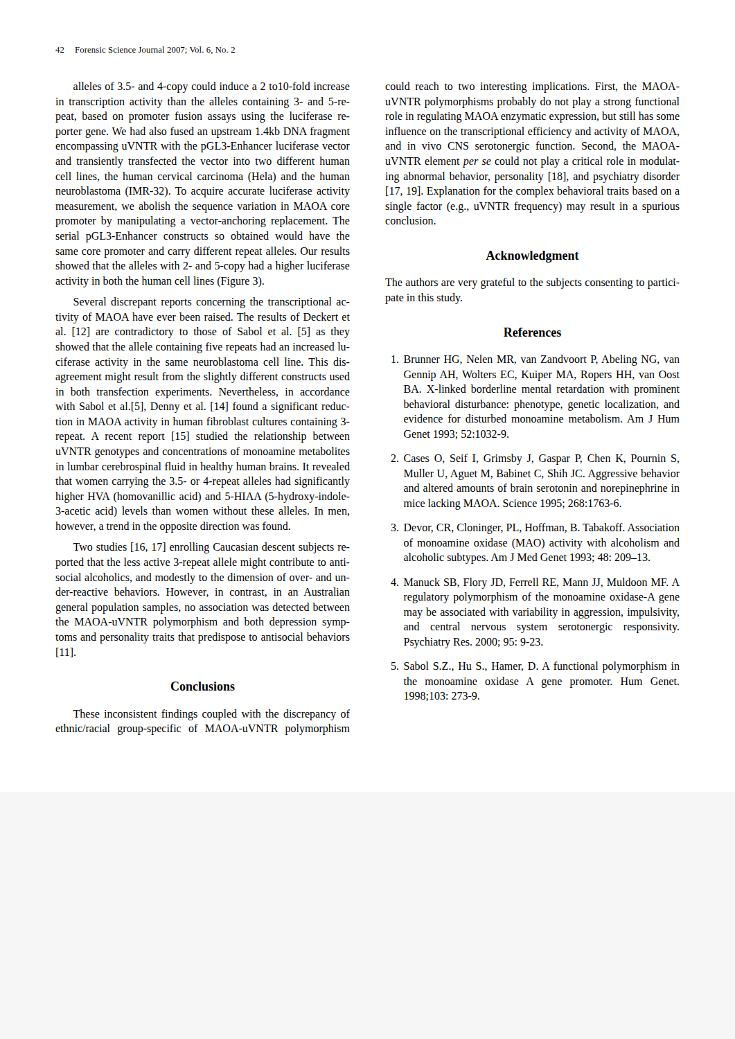42 Forensic Science Journal 2007; Vol. 6, No. 2
alleles of 3.5- and 4-copy could induce a 2 to10-fold increase in transcription activity than the alleles containing 3- and 5-repeat, based on promoter fusion assays using the luciferase reporter gene. We had also fused an upstream 1.4kb DNA fragment encompassing uVNTR with the pGL3-Enhancer luciferase vector and transiently transfected the vector into two different human cell lines, the human cervical carcinoma (Hela) and the human neuroblastoma (IMR-32). To acquire accurate luciferase activity measurement, we abolish the sequence variation in MAOA core promoter by manipulating a vector-anchoring replacement. The serial pGL3-Enhancer constructs so obtained would have the same core promoter and carry different repeat alleles. Our results showed that the alleles with 2- and 5-copy had a higher luciferase activity in both the human cell lines (Figure 3).
Several discrepant reports concerning the transcriptional activity of MAOA have ever been raised. The results of Deckert et al. [12] are contradictory to those of Sabol et al. [5] as they showed that the allele containing five repeats had an increased luciferase activity in the same neuroblastoma cell line. This disagreement might result from the slightly different constructs used in both transfection experiments. Nevertheless, in accordance with Sabol et al.[5], Denny et al. [14] found a significant reduction in MAOA activity in human fibroblast cultures containing 3-repeat. A recent report [15] studied the relationship between uVNTR genotypes and concentrations of monoamine metabolites in lumbar cerebrospinal fluid in healthy human brains. It revealed that women carrying the 3.5- or 4-repeat alleles had significantly higher HVA (homovanillic acid) and 5-HIAA (5-hydroxy-indole-3-acetic acid) levels than women without these alleles. In men, however, a trend in the opposite direction was found.
Two studies [16, 17] enrolling Caucasian descent subjects reported that the less active 3-repeat allele might contribute to antisocial alcoholics, and modestly to the dimension of over- and under-reactive behaviors. However, in contrast, in an Australian general population samples, no association was detected between the MAOA-uVNTR polymorphism and both depression symptoms and personality traits that predispose to antisocial behaviors [11].
Conclusions
These inconsistent findings coupled with the discrepancy of ethnic/racial group-specific of MAOA-uVNTR polymorphism could reach to two interesting implications. First, the MAOA-uVNTR polymorphisms probably do not play a strong functional role in regulating MAOA enzymatic expression, but still has some influence on the transcriptional efficiency and activity of MAOA, and in vivo CNS serotonergic function. Second, the MAOA-uVNTR element per se could not play a critical role in modulating abnormal behavior, personality [18], and psychiatry disorder [17, 19]. Explanation for the complex behavioral traits based on a single factor (e.g., uVNTR frequency) may result in a spurious conclusion.
Acknowledgment
The authors are very grateful to the subjects consenting to participate in this study.
References
Brunner HG, Nelen MR, van Zandvoort P, Abeling NG, van Gennip AH, Wolters EC, Kuiper MA, Ropers HH, van Oost BA. X-linked borderline mental retardation with prominent behavioral disturbance: phenotype, genetic localization, and evidence for disturbed monoamine metabolism. Am J Hum Genet 1993; 52:1032-9.
Cases O, Seif I, Grimsby J, Gaspar P, Chen K, Pournin S, Muller U, Aguet M, Babinet C, Shih JC. Aggressive behavior and altered amounts of brain serotonin and norepinephrine in mice lacking MAOA. Science 1995; 268:1763-6.
Devor, CR, Cloninger, PL, Hoffman, B. Tabakoff. Association of monoamine oxidase (MAO) activity with alcoholism and alcoholic subtypes. Am J Med Genet 1993; 48: 209–13.
Manuck SB, Flory JD, Ferrell RE, Mann JJ, Muldoon MF. A regulatory polymorphism of the monoamine oxidase-A gene may be associated with variability in aggression, impulsivity, and central nervous system serotonergic responsivity. Psychiatry Res. 2000; 95: 9-23.
Sabol S.Z., Hu S., Hamer, D. A functional polymorphism in the monoamine oxidase A gene promoter. Hum Genet. 1998;103: 273-9.